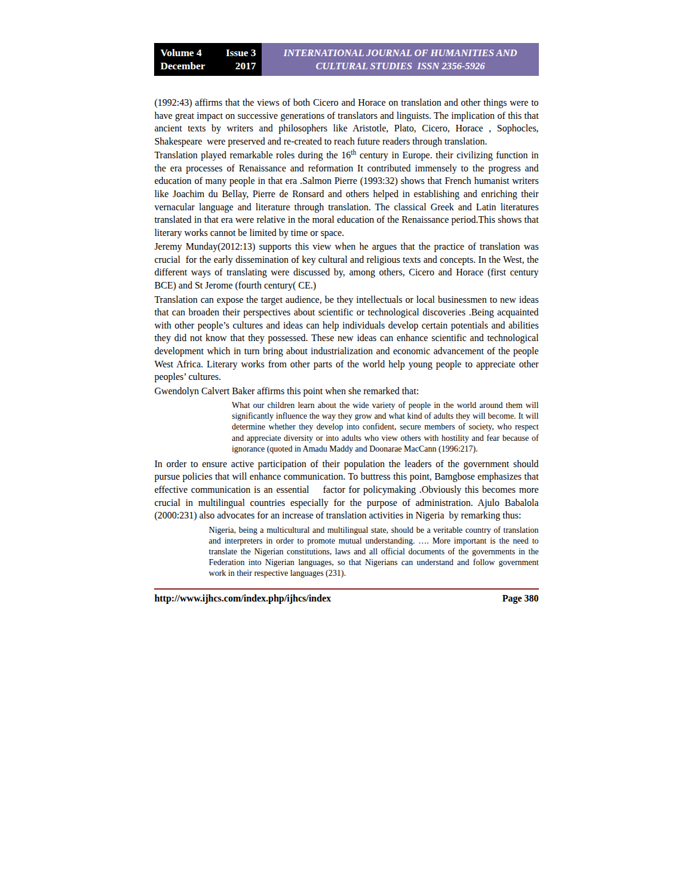| Volume 4 | Issue 3 |
| December | 2017 |
INTERNATIONAL JOURNAL OF HUMANITIES AND
CULTURAL STUDIES ISSN 2356-5926
(1992:43) affirms that the views of both Cicero and Horace on translation and other things were to have great impact on successive generations of translators and linguists. The implication of this that ancient texts by writers and philosophers like Aristotle, Plato, Cicero, Horace , Sophocles, Shakespeare were preserved and re-created to reach future readers through translation.
Translation played remarkable roles during the 16th century in Europe. their civilizing function in the era processes of Renaissance and reformation It contributed immensely to the progress and education of many people in that era .Salmon Pierre (1993:32) shows that French humanist writers like Joachim du Bellay, Pierre de Ronsard and others helped in establishing and enriching their vernacular language and literature through translation. The classical Greek and Latin literatures translated in that era were relative in the moral education of the Renaissance period.This shows that literary works cannot be limited by time or space.
Jeremy Munday(2012:13) supports this view when he argues that the practice of translation was crucial for the early dissemination of key cultural and religious texts and concepts. In the West, the different ways of translating were discussed by, among others, Cicero and Horace (first century BCE) and St Jerome (fourth century( CE.)
Translation can expose the target audience, be they intellectuals or local businessmen to new ideas that can broaden their perspectives about scientific or technological discoveries .Being acquainted with other people’s cultures and ideas can help individuals develop certain potentials and abilities they did not know that they possessed. These new ideas can enhance scientific and technological development which in turn bring about industrialization and economic advancement of the people West Africa. Literary works from other parts of the world help young people to appreciate other peoples’ cultures.
Gwendolyn Calvert Baker affirms this point when she remarked that:
What our children learn about the wide variety of people in the world around them will significantly influence the way they grow and what kind of adults they will become. It will determine whether they develop into confident, secure members of society, who respect and appreciate diversity or into adults who view others with hostility and fear because of ignorance (quoted in Amadu Maddy and Doonarae MacCann (1996:217).
In order to ensure active participation of their population the leaders of the government should pursue policies that will enhance communication. To buttress this point, Bamgbose emphasizes that effective communication is an essential factor for policymaking .Obviously this becomes more crucial in multilingual countries especially for the purpose of administration. Ajulo Babalola (2000:231) also advocates for an increase of translation activities in Nigeria by remarking thus:
Nigeria, being a multicultural and multilingual state, should be a veritable country of translation and interpreters in order to promote mutual understanding. …. More important is the need to translate the Nigerian constitutions, laws and all official documents of the governments in the Federation into Nigerian languages, so that Nigerians can understand and follow government work in their respective languages (231).
http://www.ijhcs.com/index.php/ijhcs/index
Page 380